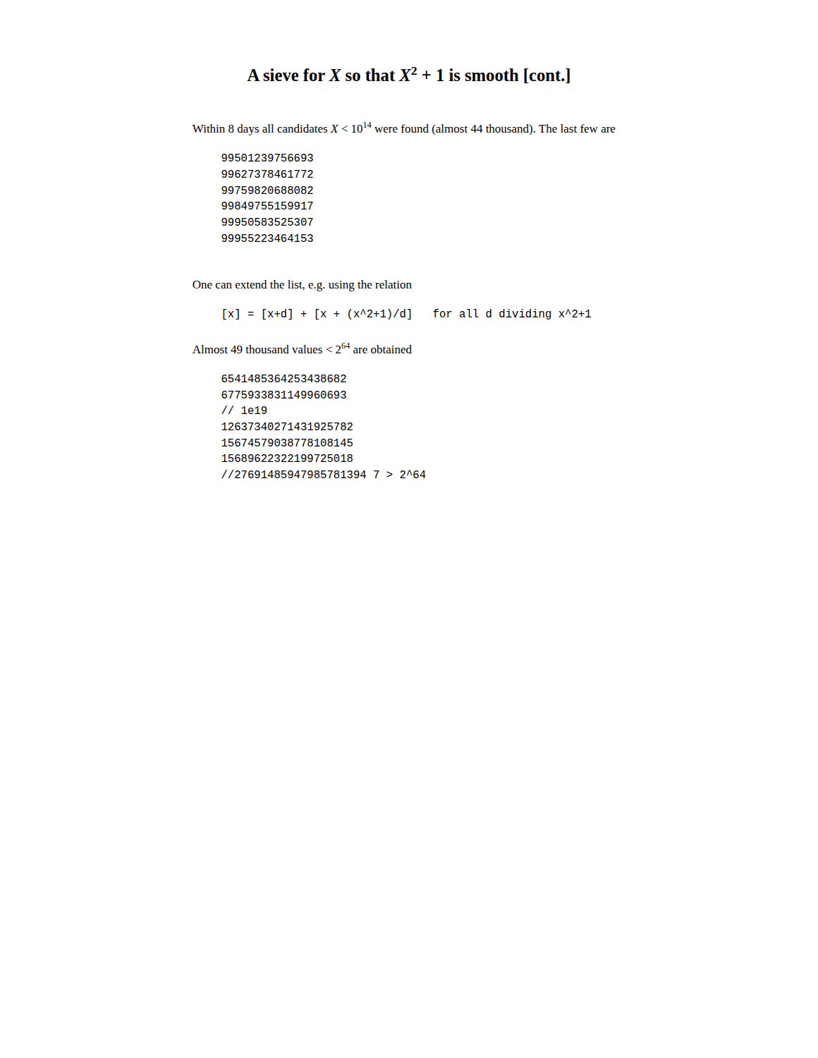A sieve for X so that X2 + 1 is smooth [cont.]
Within 8 days all candidates X < 1014 were found (almost 44 thousand). The last few are
99501239756693
99627378461772
99759820688082
99849755159917
99950583525307
99955223464153
One can extend the list, e.g. using the relation
[x] = [x+d] + [x + (x^2+1)/d]   for all d dividing x^2+1
Almost 49 thousand values < 264 are obtained
6541485364253438682
6775933831149960693
// 1e19
12637340271431925782
15674579038778108145
15689622322199725018
//27691485947985781394 7 > 2^64